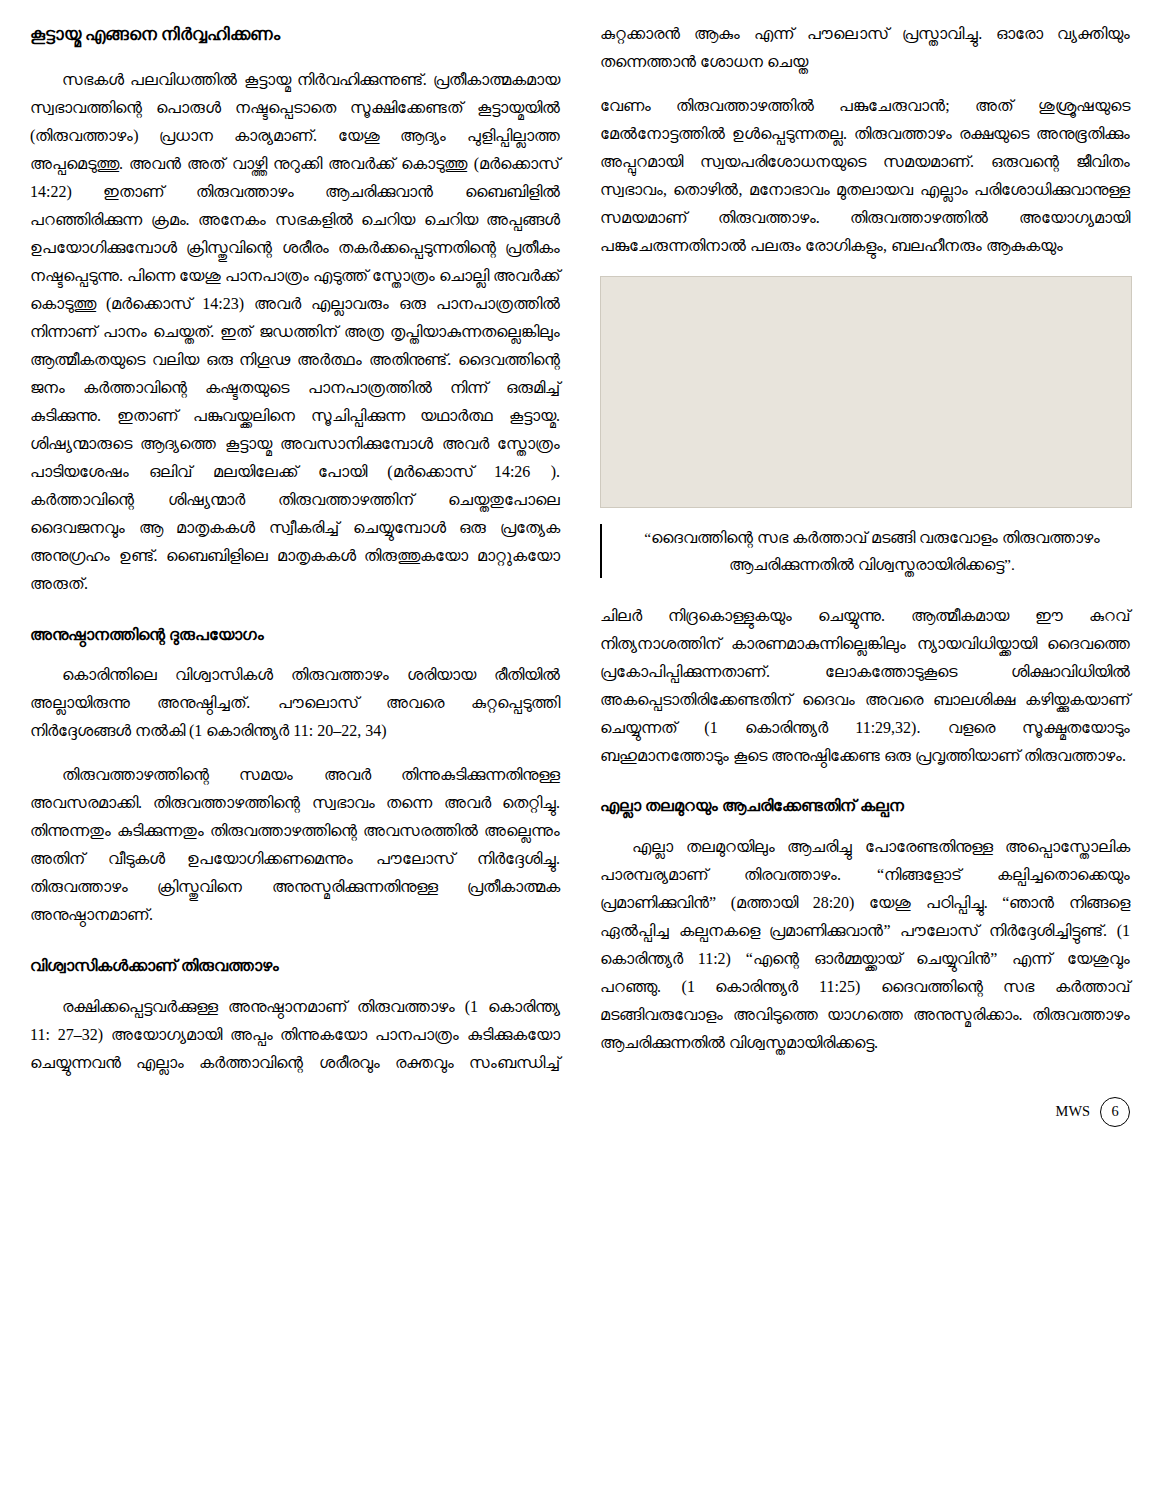കൂട്ടായ്മ എങ്ങനെ നിർവ്വഹിക്കണം
സഭകൾ പലവിധത്തിൽ കൂട്ടായ്മ നിർവഹിക്കുന്നുണ്ട്. പ്രതീകാത്മകമായ സ്വഭാവത്തിന്റെ പൊരുൾ നഷ്ടപ്പെടാതെ സൂക്ഷിക്കേണ്ടത് കൂട്ടായ്മയിൽ (തിരുവത്താഴം) പ്രധാന കാര്യമാണ്. യേശു ആദ്യം പുളിപ്പില്ലാത്ത അപ്പമെടുത്തു. അവൻ അത് വാഴ്ത്തി നുറുക്കി അവർക്ക് കൊടുത്തു (മർക്കൊസ് 14:22) ഇതാണ് തിരുവത്താഴം ആചരിക്കുവാൻ ബൈബിളിൽ പറഞ്ഞിരിക്കുന്ന ക്രമം. അനേകം സഭകളിൽ ചെറിയ ചെറിയ അപ്പങ്ങൾ ഉപയോഗിക്കുമ്പോൾ ക്രിസ്തുവിന്റെ ശരീരം തകർക്കപ്പെടുന്നതിന്റെ പ്രതീകം നഷ്ടപ്പെടുന്നു. പിന്നെ യേശു പാനപാത്രം എടുത്ത് സ്തോത്രം ചൊല്ലി അവർക്ക് കൊടുത്തു (മർക്കൊസ് 14:23) അവർ എല്ലാവരും ഒരു പാനപാത്രത്തിൽ നിന്നാണ് പാനം ചെയ്തത്. ഇത് ജഡത്തിന് അത്ര തൃപ്തിയാകുന്നതല്ലെങ്കിലും ആത്മീകതയുടെ വലിയ ഒരു നിഗൂഢ അർത്ഥം അതിനുണ്ട്. ദൈവത്തിന്റെ ജനം കർത്താവിന്റെ കഷ്ടതയുടെ പാനപാത്രത്തിൽ നിന്ന് ഒരുമിച്ച് കുടിക്കുന്നു. ഇതാണ് പങ്കുവയ്ക്കലിനെ സൂചിപ്പിക്കുന്ന യഥാർത്ഥ കൂട്ടായ്മ. ശിഷ്യന്മാരുടെ ആദ്യത്തെ കൂട്ടായ്മ അവസാനിക്കുമ്പോൾ അവർ സ്തോത്രം പാടിയശേഷം ഒലിവ് മലയിലേക്ക് പോയി (മർക്കൊസ് 14:26 ). കർത്താവിന്റെ ശിഷ്യന്മാർ തിരുവത്താഴത്തിന് ചെയ്തതുപോലെ ദൈവജനവും ആ മാതൃകകൾ സ്വീകരിച്ച് ചെയ്യുമ്പോൾ ഒരു പ്രത്യേക അനുഗ്രഹം ഉണ്ട്. ബൈബിളിലെ മാതൃകകൾ തിരുത്തുകയോ മാറ്റുകയോ അരുത്.
അനുഷ്ഠാനത്തിന്റെ ദുരുപയോഗം
കൊരിന്തിലെ വിശ്വാസികൾ തിരുവത്താഴം ശരിയായ രീതിയിൽ അല്ലായിരുന്നു അനുഷ്ഠിച്ചത്. പൗലൊസ് അവരെ കുറ്റപ്പെടുത്തി നിർദ്ദേശങ്ങൾ നൽകി (1 കൊരിന്ത്യർ 11: 20–22, 34)
തിരുവത്താഴത്തിന്റെ സമയം അവർ തിന്നുകുടിക്കുന്നതിനുള്ള അവസരമാക്കി. തിരുവത്താഴത്തിന്റെ സ്വഭാവം തന്നെ അവർ തെറ്റിച്ചു. തിന്നുന്നതും കുടിക്കുന്നതും തിരുവത്താഴത്തിന്റെ അവസരത്തിൽ അല്ലെന്നും അതിന് വീടുകൾ ഉപയോഗിക്കണമെന്നും പൗലോസ് നിർദ്ദേശിച്ചു. തിരുവത്താഴം ക്രിസ്തുവിനെ അനുസ്മരിക്കുന്നതിനുള്ള പ്രതീകാത്മക അനുഷ്ഠാനമാണ്.
വിശ്വാസികൾക്കാണ് തിരുവത്താഴം
രക്ഷിക്കപ്പെട്ടവർക്കുള്ള അനുഷ്ഠാനമാണ് തിരുവത്താഴം (1 കൊരിന്ത്യ 11: 27–32) അയോഗ്യമായി അപ്പം തിന്നുകയോ പാനപാത്രം കുടിക്കുകയോ ചെയ്യുന്നവൻ എല്ലാം കർത്താവിന്റെ ശരീരവും രക്തവും സംബന്ധിച്ച് കുറ്റക്കാരൻ ആകും എന്ന് പൗലൊസ് പ്രസ്താവിച്ചു. ഓരോ വ്യക്തിയും തന്നെത്താൻ ശോധന ചെയ്ത
വേണം തിരുവത്താഴത്തിൽ പങ്കുചേരുവാൻ; അത് ശുശ്രൂഷയുടെ മേൽനോട്ടത്തിൽ ഉൾപ്പെടുന്നതല്ല. തിരുവത്താഴം രക്ഷയുടെ അനുഭൂതിക്കും അപ്പുറമായി സ്വയപരിശോധനയുടെ സമയമാണ്. ഒരുവന്റെ ജീവിതം സ്വഭാവം, തൊഴിൽ, മനോഭാവം മുതലായവ എല്ലാം പരിശോധിക്കുവാനുള്ള സമയമാണ് തിരുവത്താഴം. തിരുവത്താഴത്തിൽ അയോഗ്യമായി പങ്കുചേരുന്നതിനാൽ പലരും രോഗികളും, ബലഹീനരും ആകുകയും
“ദൈവത്തിന്റെ സഭ കർത്താവ് മടങ്ങി വരുവോളം തിരുവത്താഴം ആചരിക്കുന്നതിൽ വിശ്വസ്തരായിരിക്കട്ടെ”.
ചിലർ നിദ്രകൊള്ളുകയും ചെയ്യുന്നു. ആത്മീകമായ ഈ കുറവ് നിത്യനാശത്തിന് കാരണമാകുന്നില്ലെങ്കിലും ന്യായവിധിയ്ക്കായി ദൈവത്തെ പ്രകോപിപ്പിക്കുന്നതാണ്. ലോകത്തോടുകൂടെ ശിക്ഷാവിധിയിൽ അകപ്പെടാതിരിക്കേണ്ടതിന് ദൈവം അവരെ ബാലശിക്ഷ കഴിയ്ക്കുകയാണ് ചെയ്യുന്നത് (1 കൊരിന്ത്യർ 11:29,32). വളരെ സൂക്ഷ്മതയോടും ബഹുമാനത്തോടും കൂടെ അനുഷ്ഠിക്കേണ്ട ഒരു പ്രവൃത്തിയാണ് തിരുവത്താഴം.
എല്ലാ തലമുറയും ആചരിക്കേണ്ടതിന് കല്പന
എല്ലാ തലമുറയിലും ആചരിച്ചു പോരേണ്ടതിനുള്ള അപ്പൊസ്തോലിക പാരമ്പര്യമാണ് തിരവത്താഴം. “നിങ്ങളോട് കല്പിച്ചതൊക്കെയും പ്രമാണിക്കുവിൻ” (മത്തായി 28:20) യേശു പഠിപ്പിച്ചു. “ഞാൻ നിങ്ങളെ ഏൽപ്പിച്ച കല്പനകളെ പ്രമാണിക്കുവാൻ” പൗലോസ് നിർദ്ദേശിച്ചിട്ടുണ്ട്. (1 കൊരിന്ത്യർ 11:2) “എന്റെ ഓർമ്മയ്ക്കായ് ചെയ്യുവിൻ” എന്ന് യേശുവും പറഞ്ഞു. (1 കൊരിന്ത്യർ 11:25) ദൈവത്തിന്റെ സഭ കർത്താവ് മടങ്ങിവരുവോളം അവിടുത്തെ യാഗത്തെ അനുസ്മരിക്കാം. തിരുവത്താഴം ആചരിക്കുന്നതിൽ വിശ്വസ്തമായിരിക്കട്ടെ.
MWS 6